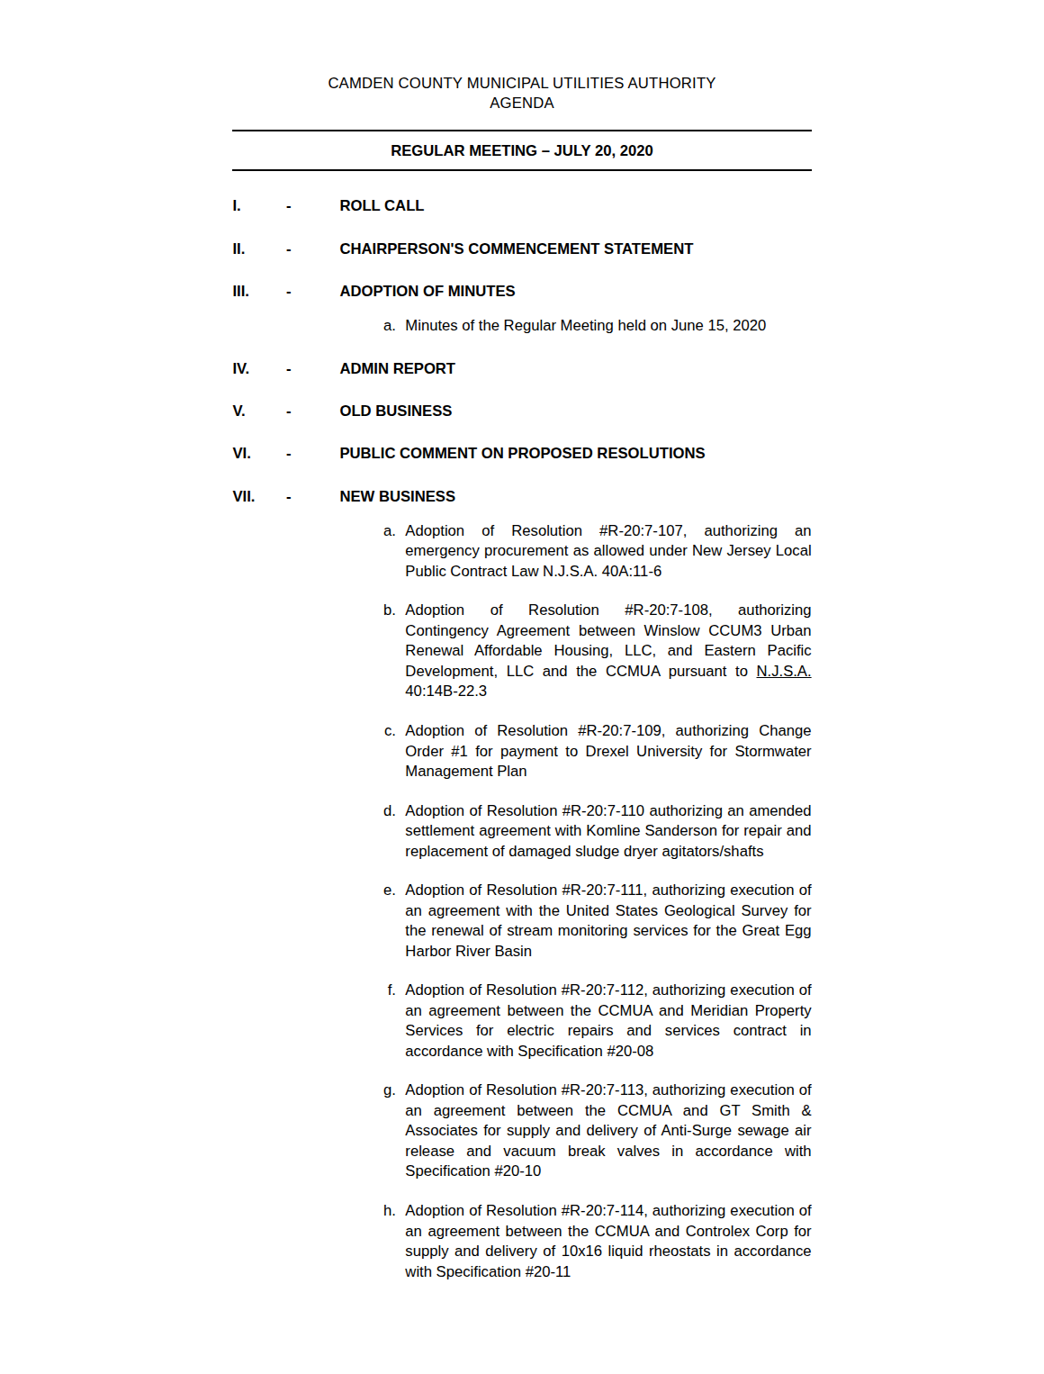CAMDEN COUNTY MUNICIPAL UTILITIES AUTHORITY
AGENDA
REGULAR MEETING – JULY 20, 2020
I. - Roll Call
II. - Chairperson's Commencement Statement
III. - Adoption of Minutes
Minutes of the Regular Meeting held on June 15, 2020
IV. - Admin Report
V. - Old Business
VI. - Public Comment on Proposed Resolutions
VII. - New Business
Adoption of Resolution #R-20:7-107, authorizing an emergency procurement as allowed under New Jersey Local Public Contract Law N.J.S.A. 40A:11-6
Adoption of Resolution #R-20:7-108, authorizing Contingency Agreement between Winslow CCUM3 Urban Renewal Affordable Housing, LLC, and Eastern Pacific Development, LLC and the CCMUA pursuant to N.J.S.A. 40:14B-22.3
Adoption of Resolution #R-20:7-109, authorizing Change Order #1 for payment to Drexel University for Stormwater Management Plan
Adoption of Resolution #R-20:7-110 authorizing an amended settlement agreement with Komline Sanderson for repair and replacement of damaged sludge dryer agitators/shafts
Adoption of Resolution #R-20:7-111, authorizing execution of an agreement with the United States Geological Survey for the renewal of stream monitoring services for the Great Egg Harbor River Basin
Adoption of Resolution #R-20:7-112, authorizing execution of an agreement between the CCMUA and Meridian Property Services for electric repairs and services contract in accordance with Specification #20-08
Adoption of Resolution #R-20:7-113, authorizing execution of an agreement between the CCMUA and GT Smith & Associates for supply and delivery of Anti-Surge sewage air release and vacuum break valves in accordance with Specification #20-10
Adoption of Resolution #R-20:7-114, authorizing execution of an agreement between the CCMUA and Controlex Corp for supply and delivery of 10x16 liquid rheostats in accordance with Specification #20-11